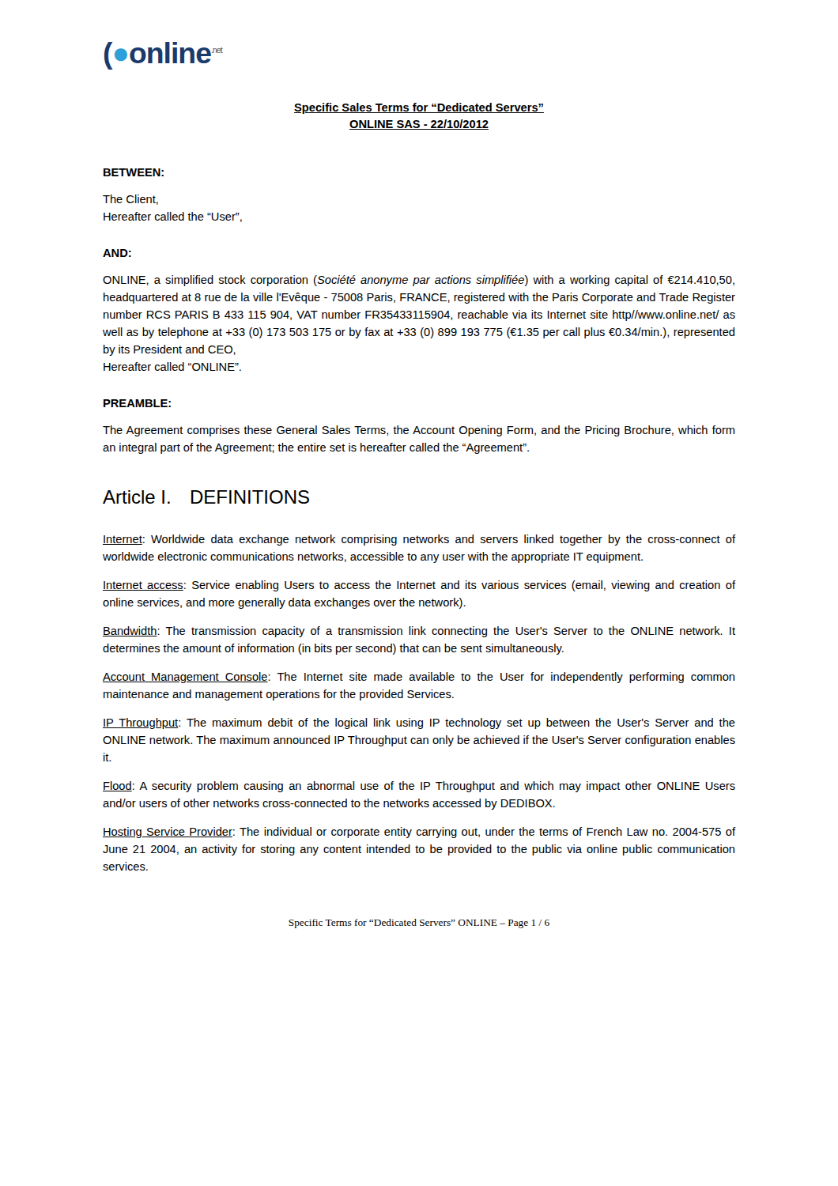(●online.net
Specific Sales Terms for “Dedicated Servers”
ONLINE SAS - 22/10/2012
BETWEEN:
The Client,
Hereafter called the “User”,
AND:
ONLINE, a simplified stock corporation (Société anonyme par actions simplifiée) with a working capital of €214.410,50, headquartered at 8 rue de la ville l'Evêque - 75008 Paris, FRANCE, registered with the Paris Corporate and Trade Register number RCS PARIS B 433 115 904, VAT number FR35433115904, reachable via its Internet site http//www.online.net/ as well as by telephone at +33 (0) 173 503 175 or by fax at +33 (0) 899 193 775 (€1.35 per call plus €0.34/min.), represented by its President and CEO,
Hereafter called “ONLINE”.
PREAMBLE:
The Agreement comprises these General Sales Terms, the Account Opening Form, and the Pricing Brochure, which form an integral part of the Agreement; the entire set is hereafter called the “Agreement”.
Article I. DEFINITIONS
Internet: Worldwide data exchange network comprising networks and servers linked together by the cross-connect of worldwide electronic communications networks, accessible to any user with the appropriate IT equipment.
Internet access: Service enabling Users to access the Internet and its various services (email, viewing and creation of online services, and more generally data exchanges over the network).
Bandwidth: The transmission capacity of a transmission link connecting the User's Server to the ONLINE network. It determines the amount of information (in bits per second) that can be sent simultaneously.
Account Management Console: The Internet site made available to the User for independently performing common maintenance and management operations for the provided Services.
IP Throughput: The maximum debit of the logical link using IP technology set up between the User's Server and the ONLINE network. The maximum announced IP Throughput can only be achieved if the User's Server configuration enables it.
Flood: A security problem causing an abnormal use of the IP Throughput and which may impact other ONLINE Users and/or users of other networks cross-connected to the networks accessed by DEDIBOX.
Hosting Service Provider: The individual or corporate entity carrying out, under the terms of French Law no. 2004-575 of June 21 2004, an activity for storing any content intended to be provided to the public via online public communication services.
Specific Terms for “Dedicated Servers” ONLINE – Page 1 / 6